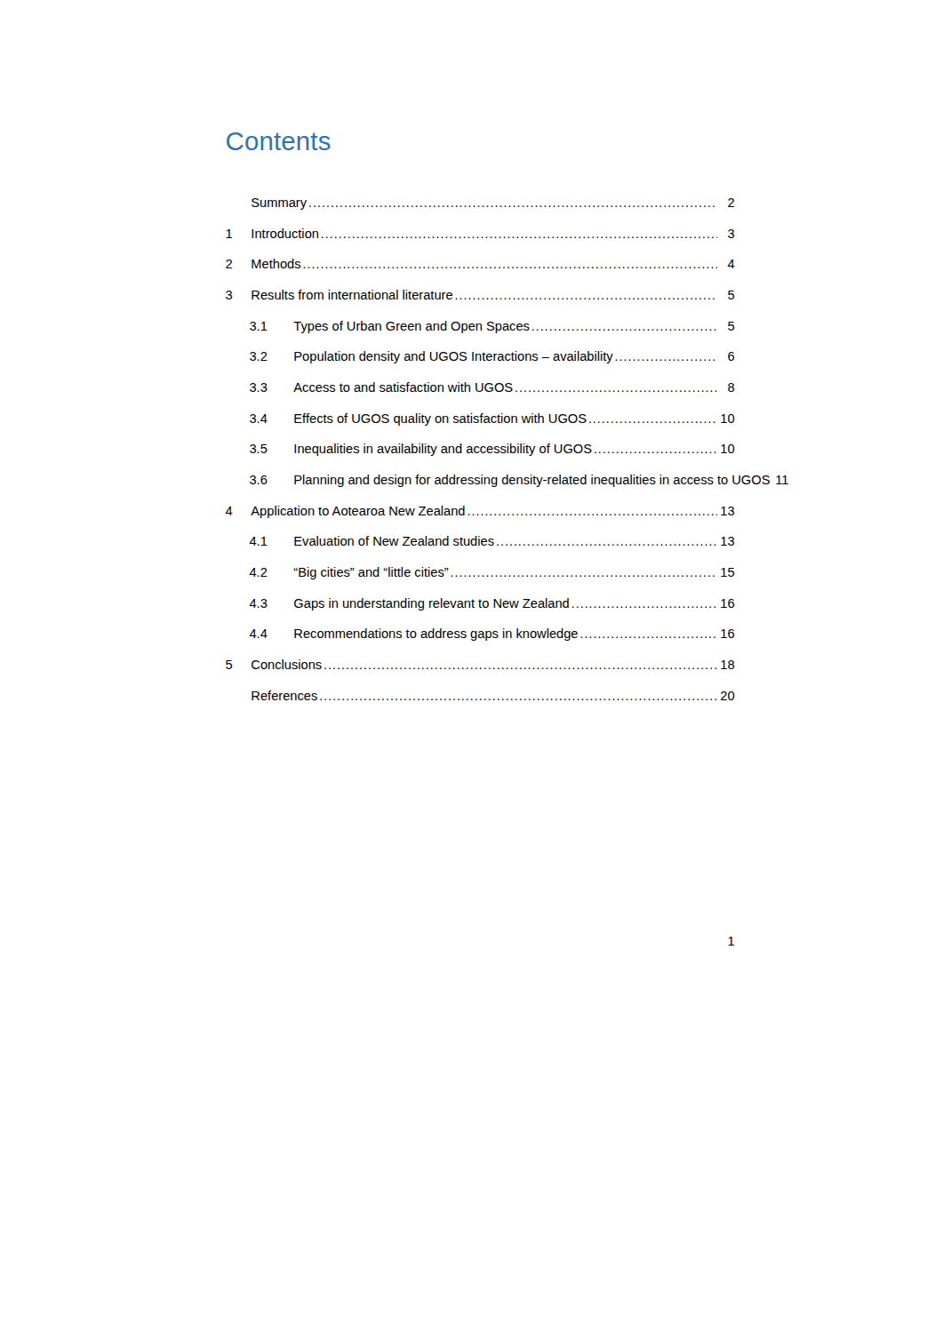Contents
Summary ........................................................................................................................... 2
1 Introduction ..................................................................................................................... 3
2 Methods .......................................................................................................................... 4
3 Results from international literature ............................................................................. 5
3.1 Types of Urban Green and Open Spaces ............................................................... 5
3.2 Population density and UGOS Interactions – availability ...................................................... 6
3.3 Access to and satisfaction with UGOS .................................................................. 8
3.4 Effects of UGOS quality on satisfaction with UGOS ........................................................... 10
3.5 Inequalities in availability and accessibility of UGOS .......................................................... 10
3.6 Planning and design for addressing density-related inequalities in access to UGOS ........... 11
4 Application to Aotearoa New Zealand ....................................................................................... 13
4.1 Evaluation of New Zealand studies ..................................................................................... 13
4.2 “Big cities” and “little cities” ................................................................................................. 15
4.3 Gaps in understanding relevant to New Zealand ............................................................. 16
4.4 Recommendations to address gaps in knowledge ............................................................. 16
5 Conclusions ..................................................................................................................... 18
References ....................................................................................................................... 20
1